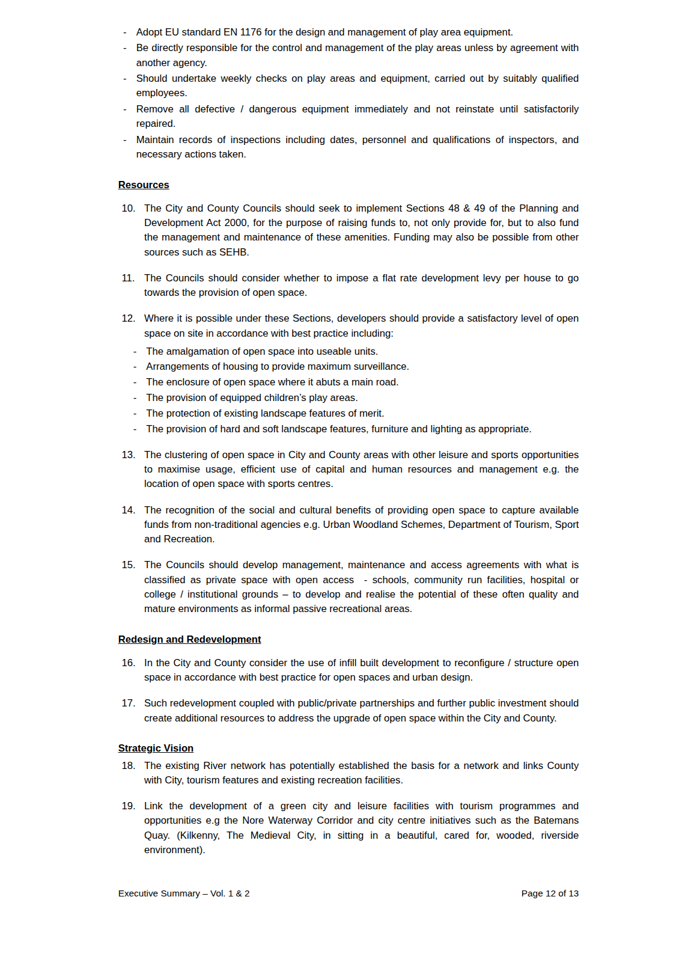Adopt EU standard EN 1176 for the design and management of play area equipment.
Be directly responsible for the control and management of the play areas unless by agreement with another agency.
Should undertake weekly checks on play areas and equipment, carried out by suitably qualified employees.
Remove all defective / dangerous equipment immediately and not reinstate until satisfactorily repaired.
Maintain records of inspections including dates, personnel and qualifications of inspectors, and necessary actions taken.
Resources
The City and County Councils should seek to implement Sections 48 & 49 of the Planning and Development Act 2000, for the purpose of raising funds to, not only provide for, but to also fund the management and maintenance of these amenities. Funding may also be possible from other sources such as SEHB.
The Councils should consider whether to impose a flat rate development levy per house to go towards the provision of open space.
Where it is possible under these Sections, developers should provide a satisfactory level of open space on site in accordance with best practice including:
The amalgamation of open space into useable units.
Arrangements of housing to provide maximum surveillance.
The enclosure of open space where it abuts a main road.
The provision of equipped children’s play areas.
The protection of existing landscape features of merit.
The provision of hard and soft landscape features, furniture and lighting as appropriate.
The clustering of open space in City and County areas with other leisure and sports opportunities to maximise usage, efficient use of capital and human resources and management e.g. the location of open space with sports centres.
The recognition of the social and cultural benefits of providing open space to capture available funds from non-traditional agencies e.g. Urban Woodland Schemes, Department of Tourism, Sport and Recreation.
The Councils should develop management, maintenance and access agreements with what is classified as private space with open access - schools, community run facilities, hospital or college / institutional grounds – to develop and realise the potential of these often quality and mature environments as informal passive recreational areas.
Redesign and Redevelopment
In the City and County consider the use of infill built development to reconfigure / structure open space in accordance with best practice for open spaces and urban design.
Such redevelopment coupled with public/private partnerships and further public investment should create additional resources to address the upgrade of open space within the City and County.
Strategic Vision
The existing River network has potentially established the basis for a network and links County with City, tourism features and existing recreation facilities.
Link the development of a green city and leisure facilities with tourism programmes and opportunities e.g the Nore Waterway Corridor and city centre initiatives such as the Batemans Quay. (Kilkenny, The Medieval City, in sitting in a beautiful, cared for, wooded, riverside environment).
Executive Summary – Vol. 1 & 2 Page 12 of 13